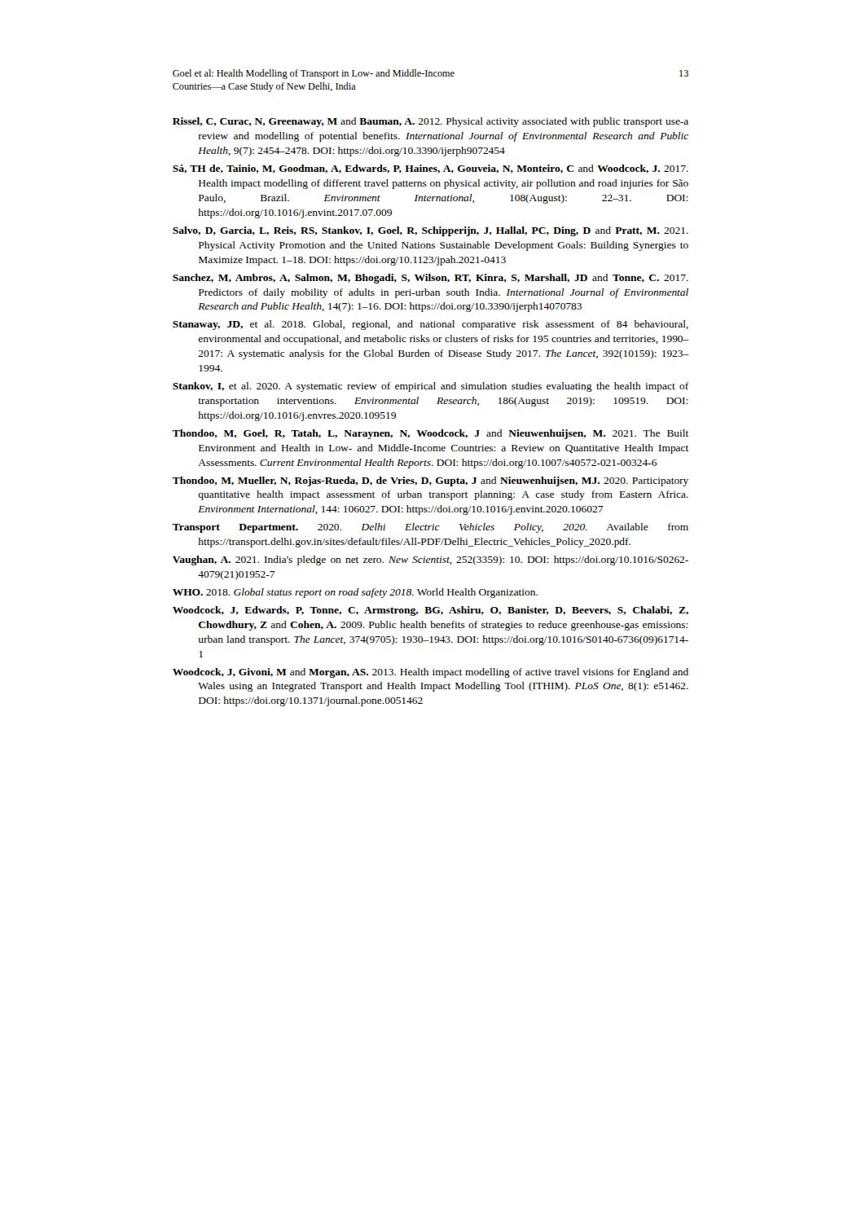Goel et al: Health Modelling of Transport in Low- and Middle-Income
Countries—a Case Study of New Delhi, India
13
Rissel, C, Curac, N, Greenaway, M and Bauman, A. 2012. Physical activity associated with public transport use-a review and modelling of potential benefits. International Journal of Environmental Research and Public Health, 9(7): 2454–2478. DOI: https://doi.org/10.3390/ijerph9072454
Sá, TH de, Tainio, M, Goodman, A, Edwards, P, Haines, A, Gouveia, N, Monteiro, C and Woodcock, J. 2017. Health impact modelling of different travel patterns on physical activity, air pollution and road injuries for São Paulo, Brazil. Environment International, 108(August): 22–31. DOI: https://doi.org/10.1016/j.envint.2017.07.009
Salvo, D, Garcia, L, Reis, RS, Stankov, I, Goel, R, Schipperijn, J, Hallal, PC, Ding, D and Pratt, M. 2021. Physical Activity Promotion and the United Nations Sustainable Development Goals: Building Synergies to Maximize Impact. 1–18. DOI: https://doi.org/10.1123/jpah.2021-0413
Sanchez, M, Ambros, A, Salmon, M, Bhogadi, S, Wilson, RT, Kinra, S, Marshall, JD and Tonne, C. 2017. Predictors of daily mobility of adults in peri-urban south India. International Journal of Environmental Research and Public Health, 14(7): 1–16. DOI: https://doi.org/10.3390/ijerph14070783
Stanaway, JD, et al. 2018. Global, regional, and national comparative risk assessment of 84 behavioural, environmental and occupational, and metabolic risks or clusters of risks for 195 countries and territories, 1990–2017: A systematic analysis for the Global Burden of Disease Study 2017. The Lancet, 392(10159): 1923–1994.
Stankov, I, et al. 2020. A systematic review of empirical and simulation studies evaluating the health impact of transportation interventions. Environmental Research, 186(August 2019): 109519. DOI: https://doi.org/10.1016/j.envres.2020.109519
Thondoo, M, Goel, R, Tatah, L, Naraynen, N, Woodcock, J and Nieuwenhuijsen, M. 2021. The Built Environment and Health in Low- and Middle-Income Countries: a Review on Quantitative Health Impact Assessments. Current Environmental Health Reports. DOI: https://doi.org/10.1007/s40572-021-00324-6
Thondoo, M, Mueller, N, Rojas-Rueda, D, de Vries, D, Gupta, J and Nieuwenhuijsen, MJ. 2020. Participatory quantitative health impact assessment of urban transport planning: A case study from Eastern Africa. Environment International, 144: 106027. DOI: https://doi.org/10.1016/j.envint.2020.106027
Transport Department. 2020. Delhi Electric Vehicles Policy, 2020. Available from https://transport.delhi.gov.in/sites/default/files/All-PDF/Delhi_Electric_Vehicles_Policy_2020.pdf.
Vaughan, A. 2021. India's pledge on net zero. New Scientist, 252(3359): 10. DOI: https://doi.org/10.1016/S0262-4079(21)01952-7
WHO. 2018. Global status report on road safety 2018. World Health Organization.
Woodcock, J, Edwards, P, Tonne, C, Armstrong, BG, Ashiru, O, Banister, D, Beevers, S, Chalabi, Z, Chowdhury, Z and Cohen, A. 2009. Public health benefits of strategies to reduce greenhouse-gas emissions: urban land transport. The Lancet, 374(9705): 1930–1943. DOI: https://doi.org/10.1016/S0140-6736(09)61714-1
Woodcock, J, Givoni, M and Morgan, AS. 2013. Health impact modelling of active travel visions for England and Wales using an Integrated Transport and Health Impact Modelling Tool (ITHIM). PLoS One, 8(1): e51462. DOI: https://doi.org/10.1371/journal.pone.0051462